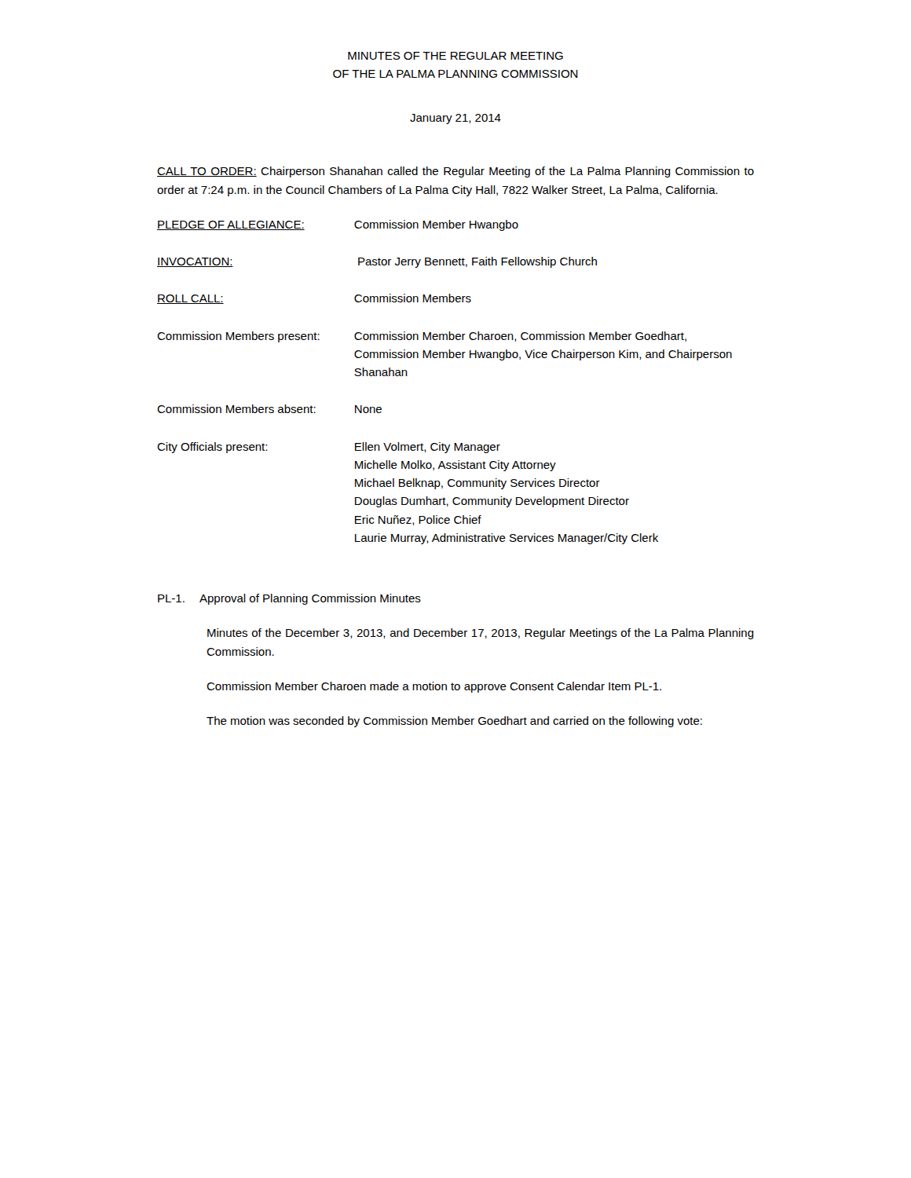MINUTES OF THE REGULAR MEETING
OF THE LA PALMA PLANNING COMMISSION
January 21, 2014
CALL TO ORDER: Chairperson Shanahan called the Regular Meeting of the La Palma Planning Commission to order at 7:24 p.m. in the Council Chambers of La Palma City Hall, 7822 Walker Street, La Palma, California.
| PLEDGE OF ALLEGIANCE: | Commission Member Hwangbo |
| INVOCATION: | Pastor Jerry Bennett, Faith Fellowship Church |
| ROLL CALL: | Commission Members |
| Commission Members present: | Commission Member Charoen, Commission Member Goedhart, Commission Member Hwangbo, Vice Chairperson Kim, and Chairperson Shanahan |
| Commission Members absent: | None |
| City Officials present: | Ellen Volmert, City Manager Michelle Molko, Assistant City Attorney Michael Belknap, Community Services Director Douglas Dumhart, Community Development Director Eric Nuñez, Police Chief Laurie Murray, Administrative Services Manager/City Clerk |
PL-1. Approval of Planning Commission Minutes
Minutes of the December 3, 2013, and December 17, 2013, Regular Meetings of the La Palma Planning Commission.
Commission Member Charoen made a motion to approve Consent Calendar Item PL-1.
The motion was seconded by Commission Member Goedhart and carried on the following vote: